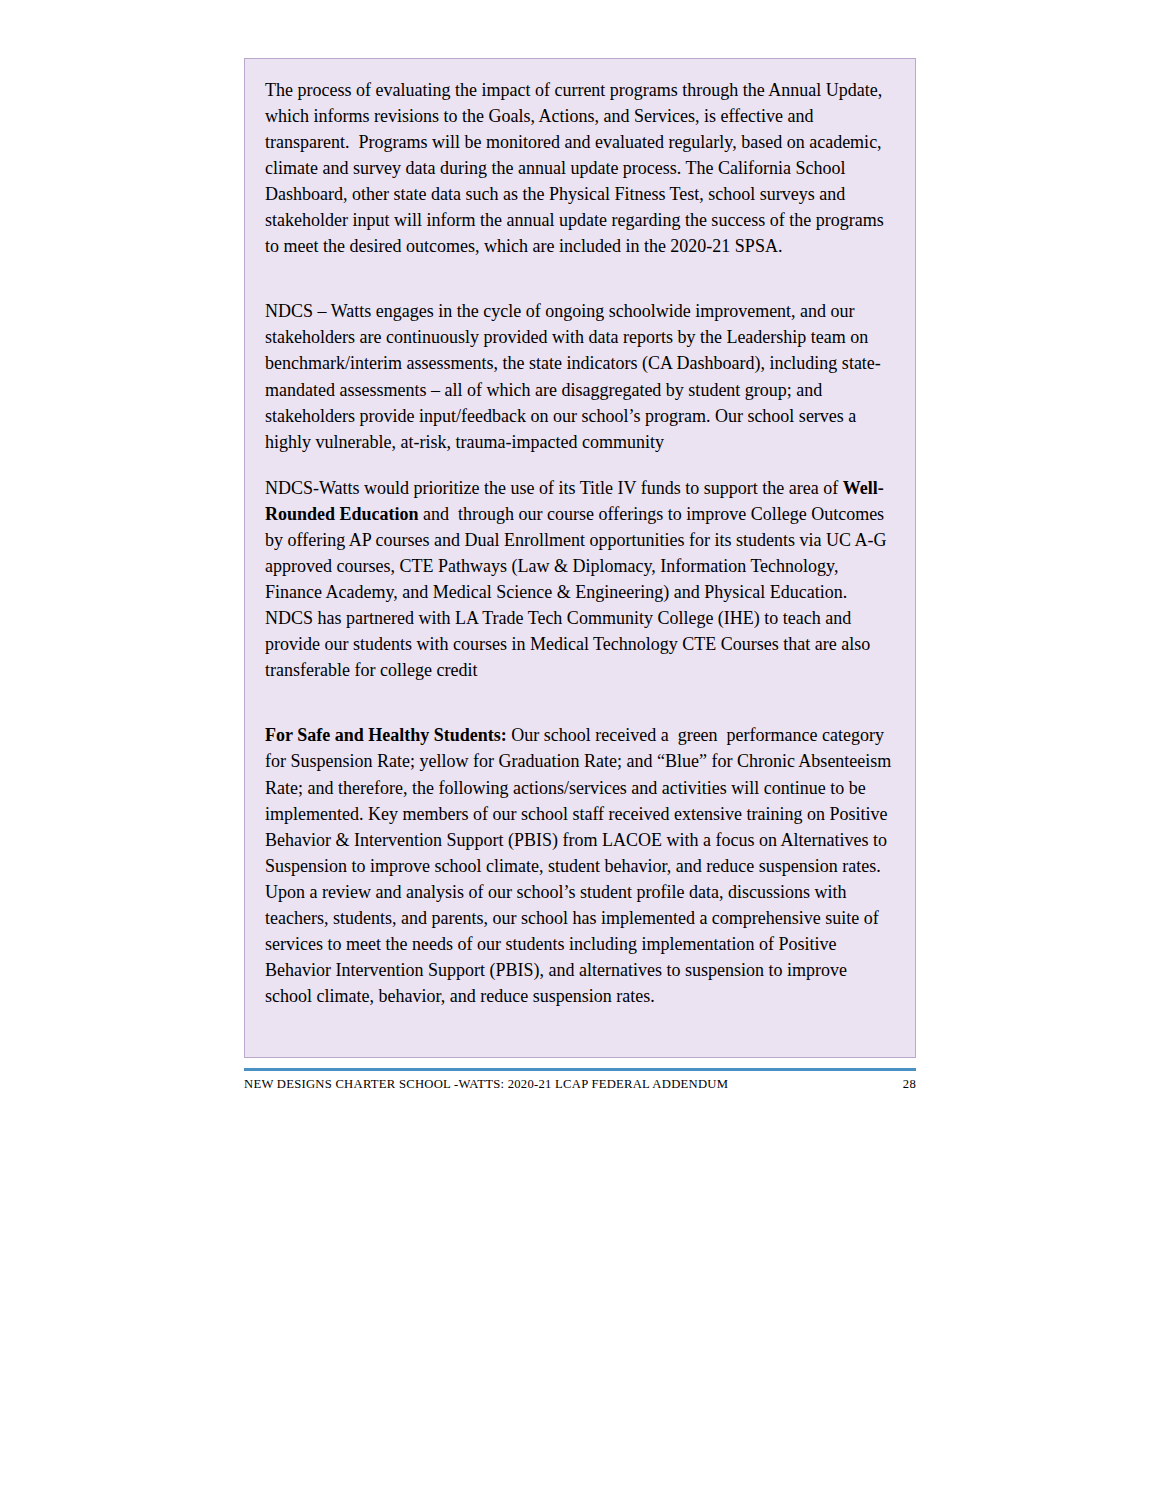The process of evaluating the impact of current programs through the Annual Update, which informs revisions to the Goals, Actions, and Services, is effective and transparent. Programs will be monitored and evaluated regularly, based on academic, climate and survey data during the annual update process. The California School Dashboard, other state data such as the Physical Fitness Test, school surveys and stakeholder input will inform the annual update regarding the success of the programs to meet the desired outcomes, which are included in the 2020-21 SPSA.
NDCS – Watts engages in the cycle of ongoing schoolwide improvement, and our stakeholders are continuously provided with data reports by the Leadership team on benchmark/interim assessments, the state indicators (CA Dashboard), including state-mandated assessments – all of which are disaggregated by student group; and stakeholders provide input/feedback on our school’s program. Our school serves a highly vulnerable, at-risk, trauma-impacted community
NDCS-Watts would prioritize the use of its Title IV funds to support the area of Well-Rounded Education and through our course offerings to improve College Outcomes by offering AP courses and Dual Enrollment opportunities for its students via UC A-G approved courses, CTE Pathways (Law & Diplomacy, Information Technology, Finance Academy, and Medical Science & Engineering) and Physical Education. NDCS has partnered with LA Trade Tech Community College (IHE) to teach and provide our students with courses in Medical Technology CTE Courses that are also transferable for college credit
For Safe and Healthy Students: Our school received a green performance category for Suspension Rate; yellow for Graduation Rate; and “Blue” for Chronic Absenteeism Rate; and therefore, the following actions/services and activities will continue to be implemented. Key members of our school staff received extensive training on Positive Behavior & Intervention Support (PBIS) from LACOE with a focus on Alternatives to Suspension to improve school climate, student behavior, and reduce suspension rates. Upon a review and analysis of our school’s student profile data, discussions with teachers, students, and parents, our school has implemented a comprehensive suite of services to meet the needs of our students including implementation of Positive Behavior Intervention Support (PBIS), and alternatives to suspension to improve school climate, behavior, and reduce suspension rates.
New Designs Charter School -Watts: 2020-21 LCAP Federal Addendum 28